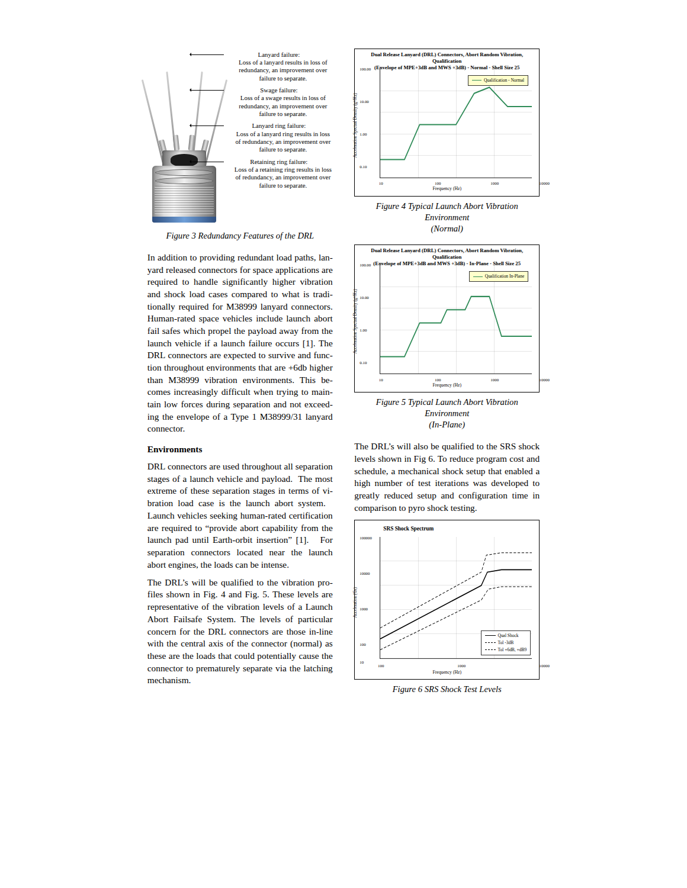Lanyard failure: Loss of a lanyard results in loss of redundancy, an improvement over failure to separate.
Swage failure: Loss of a swage results in loss of redundancy, an improvement over failure to separate.
Lanyard ring failure: Loss of a lanyard ring results in loss of redundancy, an improvement over failure to separate.
Retaining ring failure: Loss of a retaining ring results in loss of redundancy, an improvement over failure to separate.
Figure 3 Redundancy Features of the DRL
In addition to providing redundant load paths, lanyard released connectors for space applications are required to handle significantly higher vibration and shock load cases compared to what is traditionally required for M38999 lanyard connectors. Human-rated space vehicles include launch abort fail safes which propel the payload away from the launch vehicle if a launch failure occurs [1]. The DRL connectors are expected to survive and function throughout environments that are +6db higher than M38999 vibration environments. This becomes increasingly difficult when trying to maintain low forces during separation and not exceeding the envelope of a Type 1 M38999/31 lanyard connector.
Environments
DRL connectors are used throughout all separation stages of a launch vehicle and payload. The most extreme of these separation stages in terms of vibration load case is the launch abort system. Launch vehicles seeking human-rated certification are required to “provide abort capability from the launch pad until Earth-orbit insertion” [1]. For separation connectors located near the launch abort engines, the loads can be intense.
The DRL’s will be qualified to the vibration profiles shown in Fig. 4 and Fig. 5. These levels are representative of the vibration levels of a Launch Abort Failsafe System. The levels of particular concern for the DRL connectors are those in-line with the central axis of the connector (normal) as these are the loads that could potentially cause the connector to prematurely separate via the latching mechanism.
Dual Release Lanyard (DRL) Connectors, Abort Random Vibration, Qualification
(Envelope of MPE+3dB and MWS +3dB) - Normal - Shell Size 25
Acceleration Spectral Density (g²/Hz)
100.00
10.00
1.00
0.10
Qualification - Normal
10
100
1000
10000
Frequency (Hz)
Figure 4 Typical Launch Abort Vibration Environment
(Normal)
Dual Release Lanyard (DRL) Connectors, Abort Random Vibration, Qualification
(Envelope of MPE+3dB and MWS +3dB) - In-Plane - Shell Size 25
Acceleration Spectral Density (g²/Hz)
100.00
10.00
1.00
0.10
Qualification In-Plane
10
100
1000
10000
Frequency (Hz)
Figure 5 Typical Launch Abort Vibration Environment
(In-Plane)
The DRL’s will also be qualified to the SRS shock levels shown in Fig 6. To reduce program cost and schedule, a mechanical shock setup that enabled a high number of test iterations was developed to greatly reduced setup and configuration time in comparison to pyro shock testing.
SRS Shock Spectrum
Acceleration (Gs)
100000
10000
1000
100
10
Qual Shock
Tol -3dB
Tol +6dB, +dB9
100
1000
10000
Frequency (Hz)
Figure 6 SRS Shock Test Levels